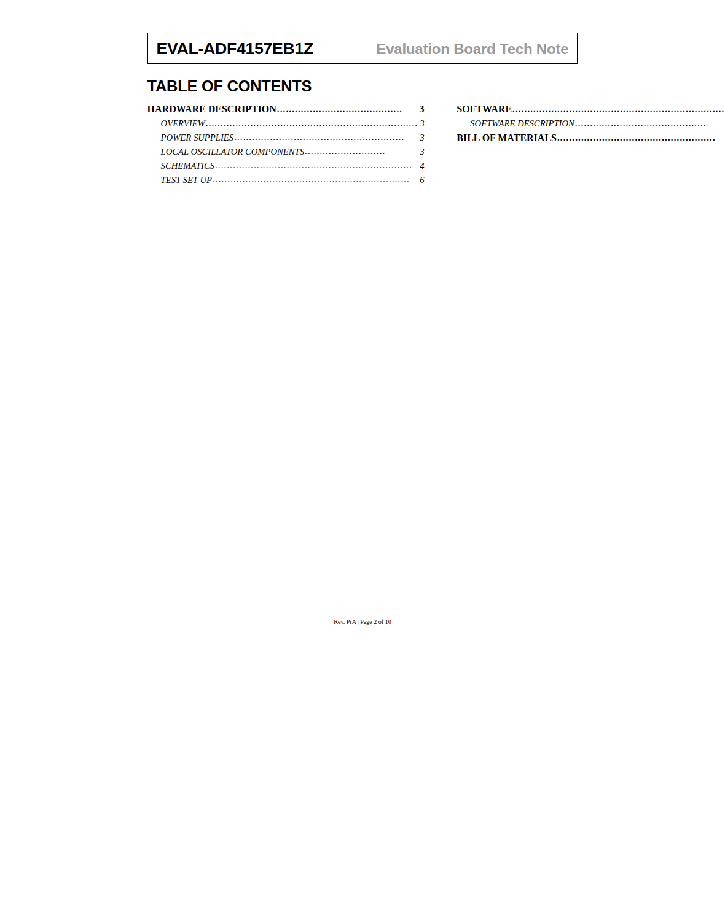EVAL-ADF4157EB1Z
Evaluation Board Tech Note
TABLE OF CONTENTS
HARDWARE DESCRIPTION .......................................... 3
OVERVIEW ....................................................................... 3
POWER SUPPLIES ......................................................... 3
LOCAL OSCILLATOR COMPONENTS ........................... 3
SCHEMATICS .................................................................. 4
TEST SET UP .................................................................. 6
SOFTWARE ....................................................................... 7
SOFTWARE DESCRIPTION ............................................ 7
BILL OF MATERIALS ..................................................... 8
Rev. PrA | Page 2 of 10